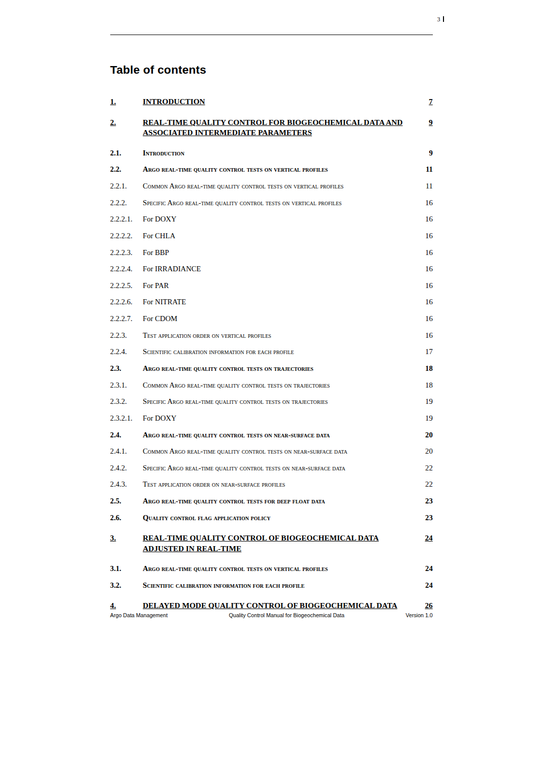3
Table of contents
| 1. | Introduction | 7 |
| 2. | Real-time quality control for biogeochemical data and associated intermediate parameters | 9 |
| 2.1. | Introduction | 9 |
| 2.2. | Argo real-time quality control tests on vertical profiles | 11 |
| 2.2.1. | Common Argo real-time quality control tests on vertical profiles | 11 |
| 2.2.2. | Specific Argo real-time quality control tests on vertical profiles | 16 |
| 2.2.2.1. | For DOXY | 16 |
| 2.2.2.2. | For CHLA | 16 |
| 2.2.2.3. | For BBP | 16 |
| 2.2.2.4. | For IRRADIANCE | 16 |
| 2.2.2.5. | For PAR | 16 |
| 2.2.2.6. | For NITRATE | 16 |
| 2.2.2.7. | For CDOM | 16 |
| 2.2.3. | Test application order on vertical profiles | 16 |
| 2.2.4. | Scientific calibration information for each profile | 17 |
| 2.3. | Argo real-time quality control tests on trajectories | 18 |
| 2.3.1. | Common Argo real-time quality control tests on trajectories | 18 |
| 2.3.2. | Specific Argo real-time quality control tests on trajectories | 19 |
| 2.3.2.1. | For DOXY | 19 |
| 2.4. | Argo real-time quality control tests on near-surface data | 20 |
| 2.4.1. | Common Argo real-time quality control tests on near-surface data | 20 |
| 2.4.2. | Specific Argo real-time quality control tests on near-surface data | 22 |
| 2.4.3. | Test application order on near-surface profiles | 22 |
| 2.5. | Argo real-time quality control tests for deep float data | 23 |
| 2.6. | Quality control flag application policy | 23 |
| 3. | Real-time quality control of biogeochemical data adjusted in real-time | 24 |
| 3.1. | Argo real-time quality control tests on vertical profiles | 24 |
| 3.2. | Scientific calibration information for each profile | 24 |
| 4. | Delayed mode quality control of biogeochemical data | 26 |
Argo Data Management
Quality Control Manual for Biogeochemical Data
Version 1.0